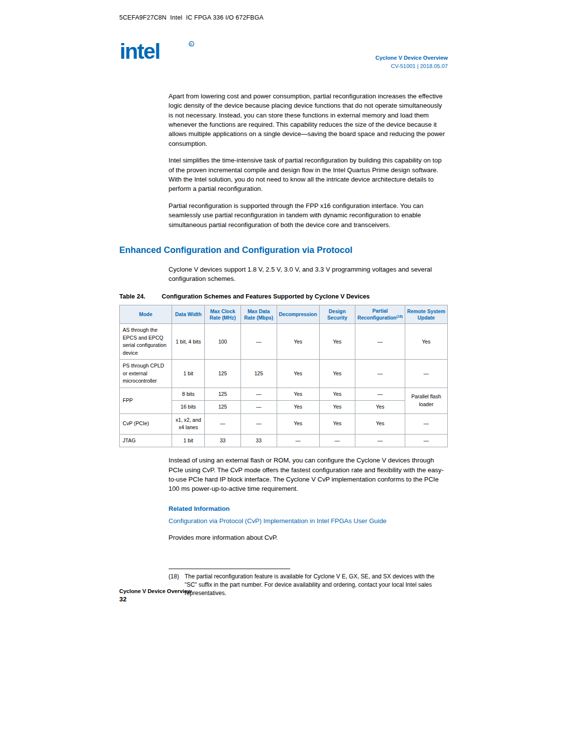5CEFA9F27C8N Intel IC FPGA 336 I/O 672FBGA
intel R
Cyclone V Device Overview
CV-51001 | 2018.05.07
Apart from lowering cost and power consumption, partial reconfiguration increases the effective logic density of the device because placing device functions that do not operate simultaneously is not necessary. Instead, you can store these functions in external memory and load them whenever the functions are required. This capability reduces the size of the device because it allows multiple applications on a single device—saving the board space and reducing the power consumption.
Intel simplifies the time-intensive task of partial reconfiguration by building this capability on top of the proven incremental compile and design flow in the Intel Quartus Prime design software. With the Intel solution, you do not need to know all the intricate device architecture details to perform a partial reconfiguration.
Partial reconfiguration is supported through the FPP x16 configuration interface. You can seamlessly use partial reconfiguration in tandem with dynamic reconfiguration to enable simultaneous partial reconfiguration of both the device core and transceivers.
Enhanced Configuration and Configuration via Protocol
Cyclone V devices support 1.8 V, 2.5 V, 3.0 V, and 3.3 V programming voltages and several configuration schemes.
Table 24. Configuration Schemes and Features Supported by Cyclone V Devices
| Mode | Data Width | Max Clock Rate (MHz) | Max Data Rate (Mbps) | Decompression | Design Security | Partial Reconfiguration (18) | Remote System Update |
| --- | --- | --- | --- | --- | --- | --- | --- |
| AS through the EPCS and EPCQ serial configuration device | 1 bit, 4 bits | 100 | — | Yes | Yes | — | Yes |
| PS through CPLD or external microcontroller | 1 bit | 125 | 125 | Yes | Yes | — | — |
| FPP | 8 bits | 125 | — | Yes | Yes | — | Parallel flash loader |
| 16 bits | 125 | — | Yes | Yes | Yes |
| CvP (PCIe) | x1, x2, and x4 lanes | — | — | Yes | Yes | Yes | — |
| JTAG | 1 bit | 33 | 33 | — | — | — | — |
Instead of using an external flash or ROM, you can configure the Cyclone V devices through PCIe using CvP. The CvP mode offers the fastest configuration rate and flexibility with the easy-to-use PCIe hard IP block interface. The Cyclone V CvP implementation conforms to the PCIe 100 ms power-up-to-active time requirement.
Related Information
Configuration via Protocol (CvP) Implementation in Intel FPGAs User Guide
Provides more information about CvP.
(18) The partial reconfiguration feature is available for Cyclone V E, GX, SE, and SX devices with the "SC" suffix in the part number. For device availability and ordering, contact your local Intel sales representatives.
Cyclone V Device Overview
32